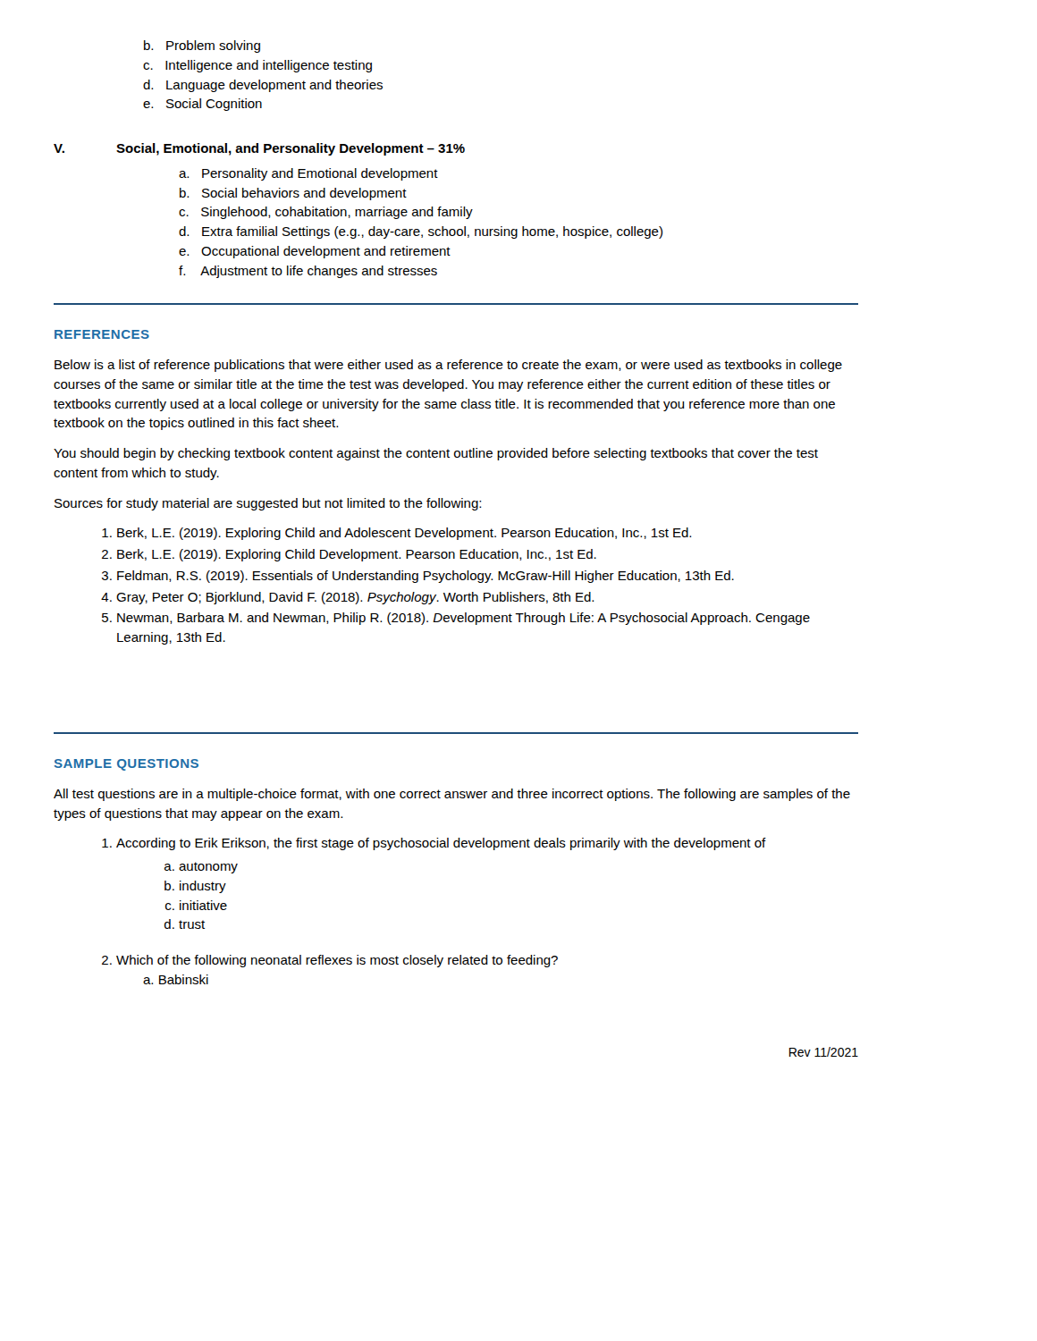b. Problem solving
c. Intelligence and intelligence testing
d. Language development and theories
e. Social Cognition
V. Social, Emotional, and Personality Development – 31%
a. Personality and Emotional development
b. Social behaviors and development
c. Singlehood, cohabitation, marriage and family
d. Extra familial Settings (e.g., day-care, school, nursing home, hospice, college)
e. Occupational development and retirement
f. Adjustment to life changes and stresses
REFERENCES
Below is a list of reference publications that were either used as a reference to create the exam, or were used as textbooks in college courses of the same or similar title at the time the test was developed. You may reference either the current edition of these titles or textbooks currently used at a local college or university for the same class title. It is recommended that you reference more than one textbook on the topics outlined in this fact sheet.
You should begin by checking textbook content against the content outline provided before selecting textbooks that cover the test content from which to study.
Sources for study material are suggested but not limited to the following:
Berk, L.E. (2019). Exploring Child and Adolescent Development. Pearson Education, Inc., 1st Ed.
Berk, L.E. (2019). Exploring Child Development. Pearson Education, Inc., 1st Ed.
Feldman, R.S. (2019). Essentials of Understanding Psychology. McGraw-Hill Higher Education, 13th Ed.
Gray, Peter O; Bjorklund, David F. (2018). Psychology. Worth Publishers, 8th Ed.
Newman, Barbara M. and Newman, Philip R. (2018). Development Through Life: A Psychosocial Approach. Cengage Learning, 13th Ed.
SAMPLE QUESTIONS
All test questions are in a multiple-choice format, with one correct answer and three incorrect options. The following are samples of the types of questions that may appear on the exam.
According to Erik Erikson, the first stage of psychosocial development deals primarily with the development of
autonomy
industry
initiative
trust
Which of the following neonatal reflexes is most closely related to feeding?
a. Babinski
Rev 11/2021